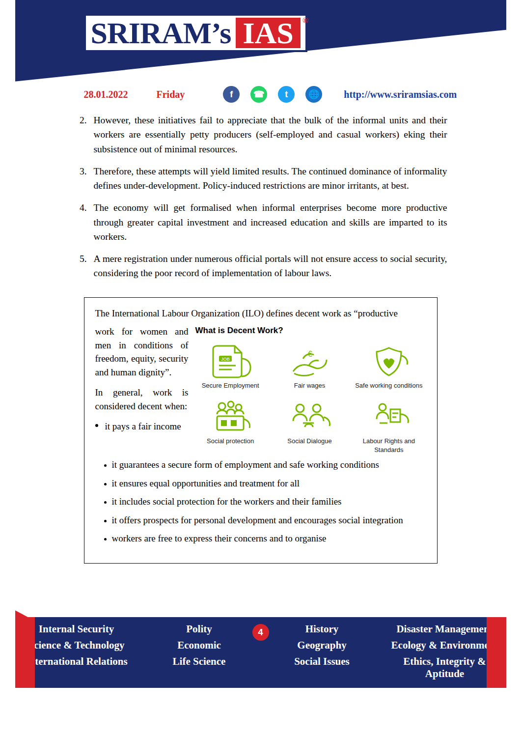SRIRAM’s IAS®
28.01.2022 Friday f ☎ t 🌐 http://www.sriramsias.com
2. However, these initiatives fail to appreciate that the bulk of the informal units and their workers are essentially petty producers (self-employed and casual workers) eking their subsistence out of minimal resources.
3. Therefore, these attempts will yield limited results. The continued dominance of informality defines under-development. Policy-induced restrictions are minor irritants, at best.
4. The economy will get formalised when informal enterprises become more productive through greater capital investment and increased education and skills are imparted to its workers.
5. A mere registration under numerous official portals will not ensure access to social security, considering the poor record of implementation of labour laws.
The International Labour Organization (ILO) defines decent work as “productive
work for women and men in conditions of freedom, equity, security and human dignity”.
In general, work is considered decent when:
it pays a fair income
What is Decent Work?
JOB
Secure Employment
€
Fair wages
Safe working conditions
Social protection
Social Dialogue
Labour Rights and Standards
it guarantees a secure form of employment and safe working conditions
it ensures equal opportunities and treatment for all
it includes social protection for the workers and their families
it offers prospects for personal development and encourages social integration
workers are free to express their concerns and to organise
4
Internal Security Polity History Disaster Management Science & Technology Economic Geography Ecology & Environment International Relations Life Science Social Issues Ethics, Integrity & Aptitude